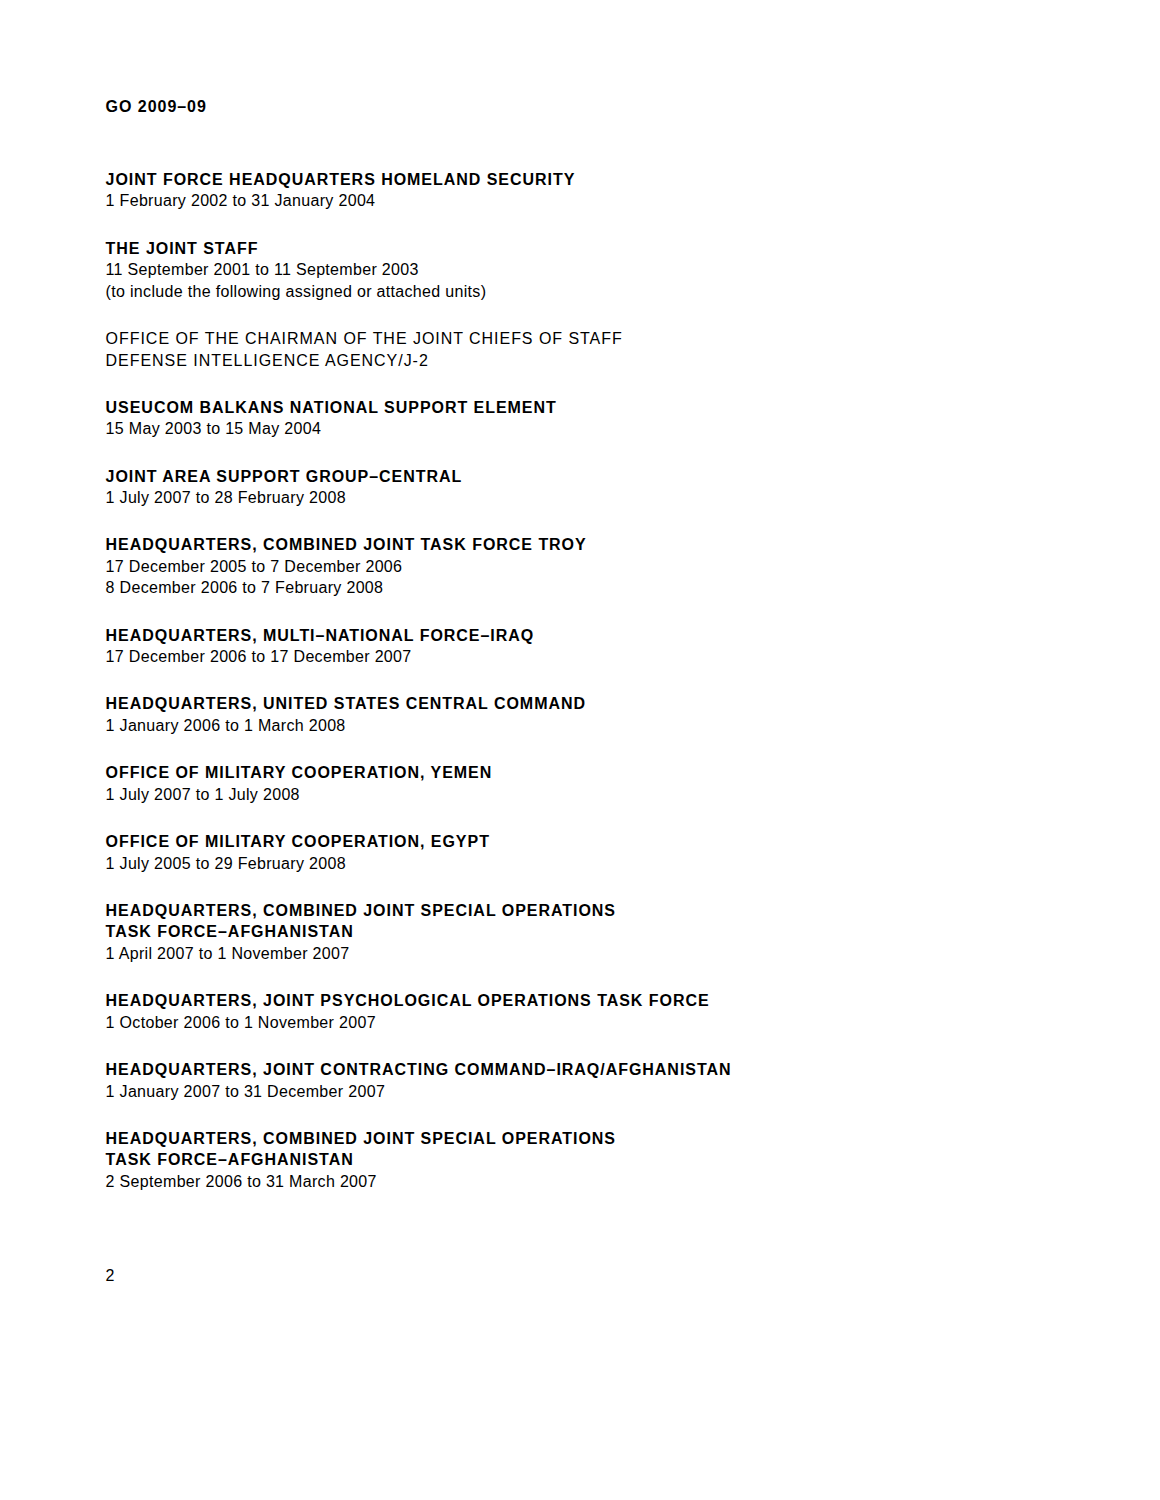GO 2009–09
JOINT FORCE HEADQUARTERS HOMELAND SECURITY
1 February 2002 to 31 January 2004
THE JOINT STAFF
11 September 2001 to 11 September 2003
(to include the following assigned or attached units)
OFFICE OF THE CHAIRMAN OF THE JOINT CHIEFS OF STAFF
DEFENSE INTELLIGENCE AGENCY/J-2
USEUCOM BALKANS NATIONAL SUPPORT ELEMENT
15 May 2003 to 15 May 2004
JOINT AREA SUPPORT GROUP–CENTRAL
1 July 2007 to 28 February 2008
HEADQUARTERS, COMBINED JOINT TASK FORCE TROY
17 December 2005 to 7 December 2006
8 December 2006 to 7 February 2008
HEADQUARTERS, MULTI–NATIONAL FORCE–IRAQ
17 December 2006 to 17 December 2007
HEADQUARTERS, UNITED STATES CENTRAL COMMAND
1 January 2006 to 1 March 2008
OFFICE OF MILITARY COOPERATION, YEMEN
1 July 2007 to 1 July 2008
OFFICE OF MILITARY COOPERATION, EGYPT
1 July 2005 to 29 February 2008
HEADQUARTERS, COMBINED JOINT SPECIAL OPERATIONS
TASK FORCE–AFGHANISTAN
1 April 2007 to 1 November 2007
HEADQUARTERS, JOINT PSYCHOLOGICAL OPERATIONS TASK FORCE
1 October 2006 to 1 November 2007
HEADQUARTERS, JOINT CONTRACTING COMMAND–IRAQ/AFGHANISTAN
1 January 2007 to 31 December 2007
HEADQUARTERS, COMBINED JOINT SPECIAL OPERATIONS
TASK FORCE–AFGHANISTAN
2 September 2006 to 31 March 2007
2